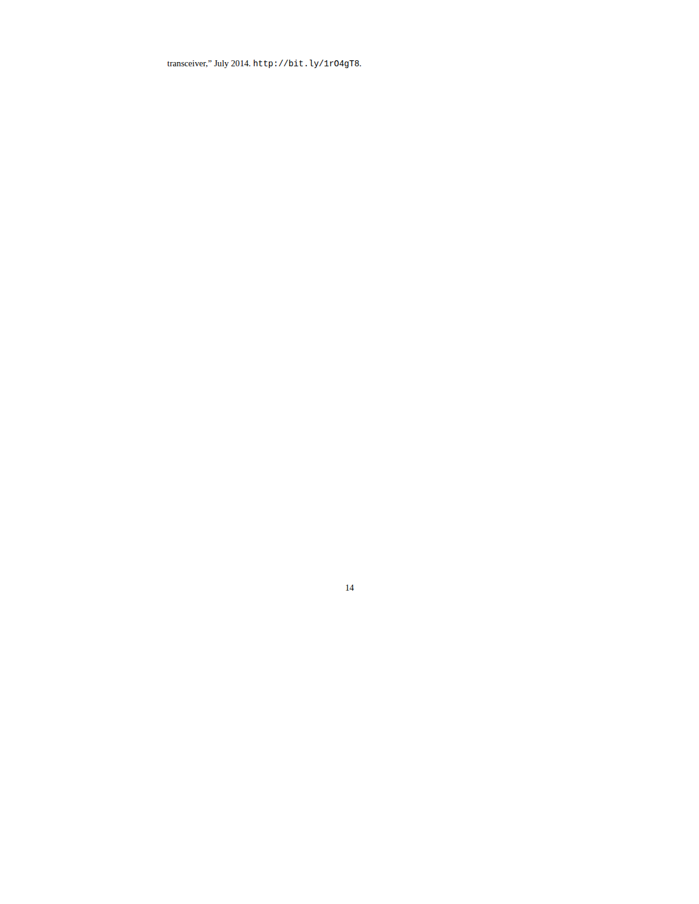transceiver,” July 2014. http://bit.ly/1rO4gT8.
14